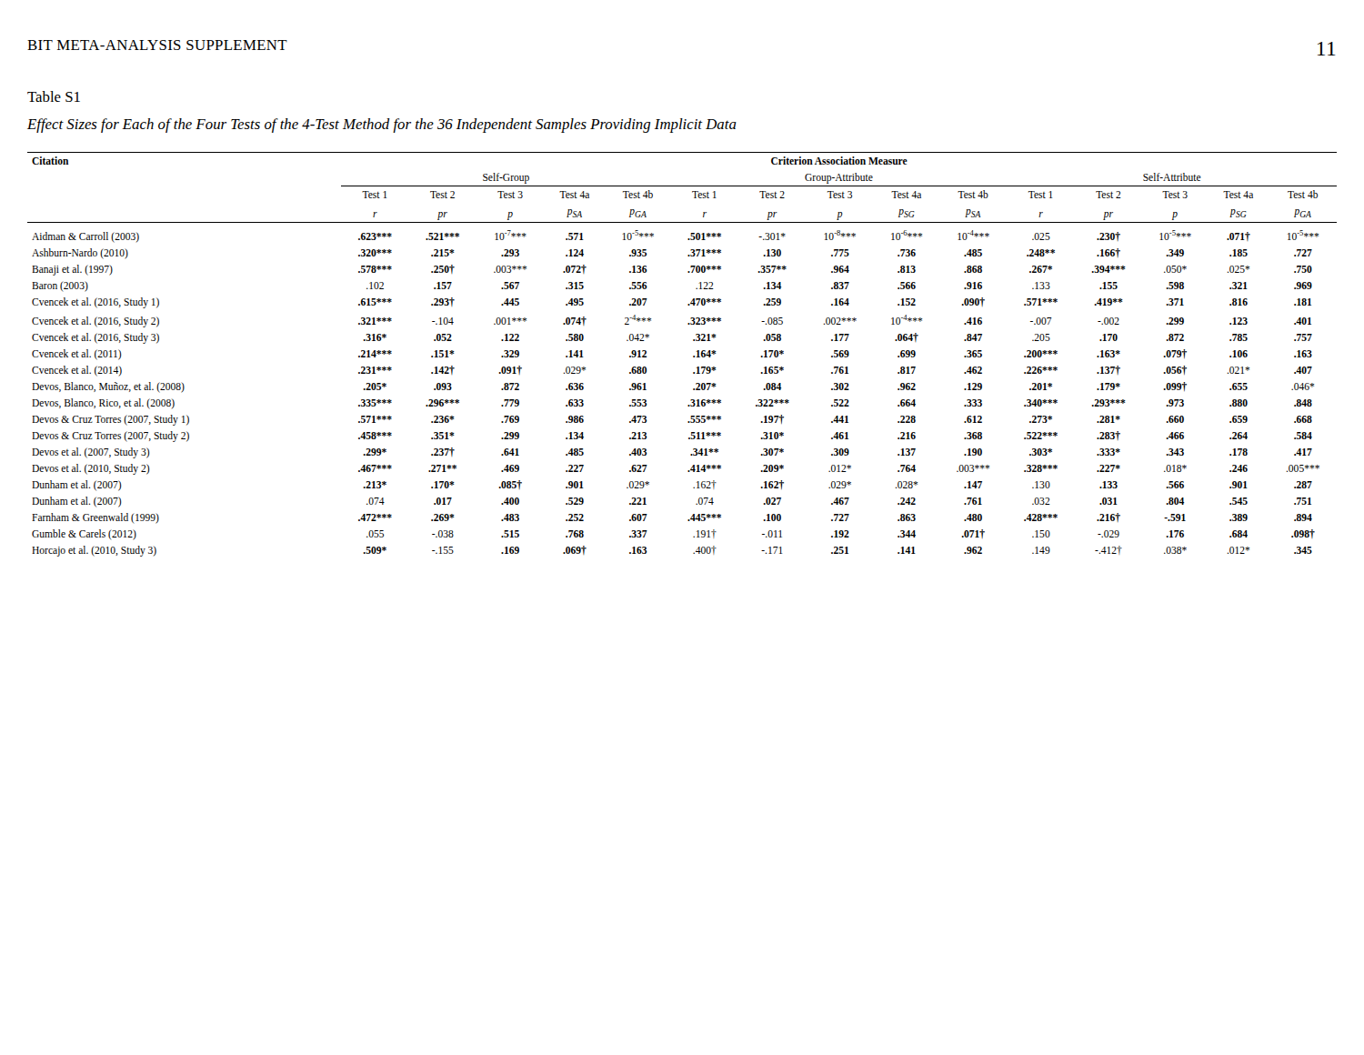BIT META-ANALYSIS SUPPLEMENT 11
Table S1
Effect Sizes for Each of the Four Tests of the 4-Test Method for the 36 Independent Samples Providing Implicit Data
| Citation | Criterion Association Measure |
| --- | --- |
| | Self-Group | Group-Attribute | Self-Attribute |
| | Test 1 | Test 2 | Test 3 | Test 4a | Test 4b | Test 1 | Test 2 | Test 3 | Test 4a | Test 4b | Test 1 | Test 2 | Test 3 | Test 4a | Test 4b |
| | r | pr | p | p SA | p GA | r | pr | p | p SG | p SA | r | pr | p | p SG | p GA |
| Aidman & Carroll (2003) | .623*** | .521*** | 10 -7 *** | .571 | 10 -5 *** | .501*** | -.301* | 10 -8 *** | 10 -6 *** | 10 -4 *** | .025 | .230† | 10 -5 *** | .071† | 10 -5 *** |
| Ashburn-Nardo (2010) | .320*** | .215* | .293 | .124 | .935 | .371*** | .130 | .775 | .736 | .485 | .248** | .166† | .349 | .185 | .727 |
| Banaji et al. (1997) | .578*** | .250† | .003*** | .072† | .136 | .700*** | .357** | .964 | .813 | .868 | .267* | .394*** | .050* | .025* | .750 |
| Baron (2003) | .102 | .157 | .567 | .315 | .556 | .122 | .134 | .837 | .566 | .916 | .133 | .155 | .598 | .321 | .969 |
| Cvencek et al. (2016, Study 1) | .615*** | .293† | .445 | .495 | .207 | .470*** | .259 | .164 | .152 | .090† | .571*** | .419** | .371 | .816 | .181 |
| Cvencek et al. (2016, Study 2) | .321*** | -.104 | .001*** | .074† | 2 -4 *** | .323*** | -.085 | .002*** | 10 -4 *** | .416 | -.007 | -.002 | .299 | .123 | .401 |
| Cvencek et al. (2016, Study 3) | .316* | .052 | .122 | .580 | .042* | .321* | .058 | .177 | .064† | .847 | .205 | .170 | .872 | .785 | .757 |
| Cvencek et al. (2011) | .214*** | .151* | .329 | .141 | .912 | .164* | .170* | .569 | .699 | .365 | .200*** | .163* | .079† | .106 | .163 |
| Cvencek et al. (2014) | .231*** | .142† | .091† | .029* | .680 | .179* | .165* | .761 | .817 | .462 | .226*** | .137† | .056† | .021* | .407 |
| Devos, Blanco, Muñoz, et al. (2008) | .205* | .093 | .872 | .636 | .961 | .207* | .084 | .302 | .962 | .129 | .201* | .179* | .099† | .655 | .046* |
| Devos, Blanco, Rico, et al. (2008) | .335*** | .296*** | .779 | .633 | .553 | .316*** | .322*** | .522 | .664 | .333 | .340*** | .293*** | .973 | .880 | .848 |
| Devos & Cruz Torres (2007, Study 1) | .571*** | .236* | .769 | .986 | .473 | .555*** | .197† | .441 | .228 | .612 | .273* | .281* | .660 | .659 | .668 |
| Devos & Cruz Torres (2007, Study 2) | .458*** | .351* | .299 | .134 | .213 | .511*** | .310* | .461 | .216 | .368 | .522*** | .283† | .466 | .264 | .584 |
| Devos et al. (2007, Study 3) | .299* | .237† | .641 | .485 | .403 | .341** | .307* | .309 | .137 | .190 | .303* | .333* | .343 | .178 | .417 |
| Devos et al. (2010, Study 2) | .467*** | .271** | .469 | .227 | .627 | .414*** | .209* | .012* | .764 | .003*** | .328*** | .227* | .018* | .246 | .005*** |
| Dunham et al. (2007) | .213* | .170* | .085† | .901 | .029* | .162† | .162† | .029* | .028* | .147 | .130 | .133 | .566 | .901 | .287 |
| Dunham et al. (2007) | .074 | .017 | .400 | .529 | .221 | .074 | .027 | .467 | .242 | .761 | .032 | .031 | .804 | .545 | .751 |
| Farnham & Greenwald (1999) | .472*** | .269* | .483 | .252 | .607 | .445*** | .100 | .727 | .863 | .480 | .428*** | .216† | -.591 | .389 | .894 |
| Gumble & Carels (2012) | .055 | -.038 | .515 | .768 | .337 | .191† | -.011 | .192 | .344 | .071† | .150 | -.029 | .176 | .684 | .098† |
| Horcajo et al. (2010, Study 3) | .509* | -.155 | .169 | .069† | .163 | .400† | -.171 | .251 | .141 | .962 | .149 | -.412† | .038* | .012* | .345 |